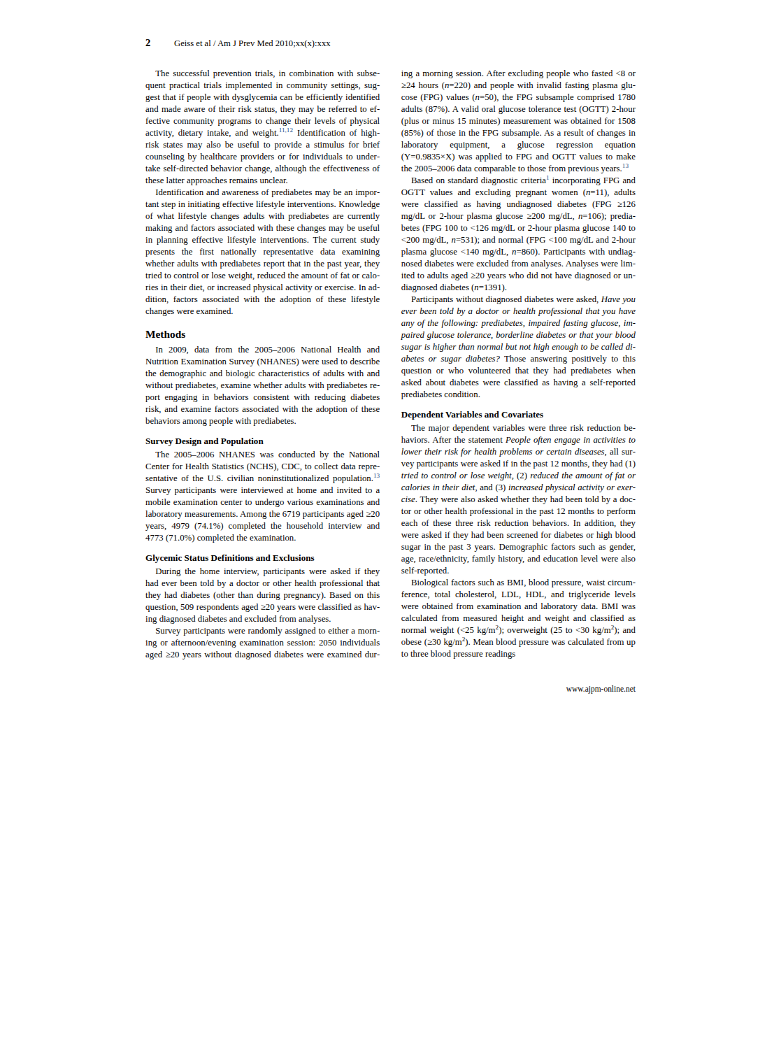2 Geiss et al / Am J Prev Med 2010;xx(x):xxx
The successful prevention trials, in combination with subsequent practical trials implemented in community settings, suggest that if people with dysglycemia can be efficiently identified and made aware of their risk status, they may be referred to effective community programs to change their levels of physical activity, dietary intake, and weight.11,12 Identification of high-risk states may also be useful to provide a stimulus for brief counseling by healthcare providers or for individuals to undertake self-directed behavior change, although the effectiveness of these latter approaches remains unclear.
Identification and awareness of prediabetes may be an important step in initiating effective lifestyle interventions. Knowledge of what lifestyle changes adults with prediabetes are currently making and factors associated with these changes may be useful in planning effective lifestyle interventions. The current study presents the first nationally representative data examining whether adults with prediabetes report that in the past year, they tried to control or lose weight, reduced the amount of fat or calories in their diet, or increased physical activity or exercise. In addition, factors associated with the adoption of these lifestyle changes were examined.
Methods
In 2009, data from the 2005–2006 National Health and Nutrition Examination Survey (NHANES) were used to describe the demographic and biologic characteristics of adults with and without prediabetes, examine whether adults with prediabetes report engaging in behaviors consistent with reducing diabetes risk, and examine factors associated with the adoption of these behaviors among people with prediabetes.
Survey Design and Population
The 2005–2006 NHANES was conducted by the National Center for Health Statistics (NCHS), CDC, to collect data representative of the U.S. civilian noninstitutionalized population.13 Survey participants were interviewed at home and invited to a mobile examination center to undergo various examinations and laboratory measurements. Among the 6719 participants aged ≥20 years, 4979 (74.1%) completed the household interview and 4773 (71.0%) completed the examination.
Glycemic Status Definitions and Exclusions
During the home interview, participants were asked if they had ever been told by a doctor or other health professional that they had diabetes (other than during pregnancy). Based on this question, 509 respondents aged ≥20 years were classified as having diagnosed diabetes and excluded from analyses.
Survey participants were randomly assigned to either a morning or afternoon/evening examination session: 2050 individuals aged ≥20 years without diagnosed diabetes were examined during a morning session. After excluding people who fasted <8 or ≥24 hours (n=220) and people with invalid fasting plasma glucose (FPG) values (n=50), the FPG subsample comprised 1780 adults (87%). A valid oral glucose tolerance test (OGTT) 2-hour (plus or minus 15 minutes) measurement was obtained for 1508 (85%) of those in the FPG subsample. As a result of changes in laboratory equipment, a glucose regression equation (Y=0.9835×X) was applied to FPG and OGTT values to make the 2005–2006 data comparable to those from previous years.13
Based on standard diagnostic criteria1 incorporating FPG and OGTT values and excluding pregnant women (n=11), adults were classified as having undiagnosed diabetes (FPG ≥126 mg/dL or 2-hour plasma glucose ≥200 mg/dL, n=106); prediabetes (FPG 100 to <126 mg/dL or 2-hour plasma glucose 140 to <200 mg/dL, n=531); and normal (FPG <100 mg/dL and 2-hour plasma glucose <140 mg/dL, n=860). Participants with undiagnosed diabetes were excluded from analyses. Analyses were limited to adults aged ≥20 years who did not have diagnosed or undiagnosed diabetes (n=1391).
Participants without diagnosed diabetes were asked, Have you ever been told by a doctor or health professional that you have any of the following: prediabetes, impaired fasting glucose, impaired glucose tolerance, borderline diabetes or that your blood sugar is higher than normal but not high enough to be called diabetes or sugar diabetes? Those answering positively to this question or who volunteered that they had prediabetes when asked about diabetes were classified as having a self-reported prediabetes condition.
Dependent Variables and Covariates
The major dependent variables were three risk reduction behaviors. After the statement People often engage in activities to lower their risk for health problems or certain diseases, all survey participants were asked if in the past 12 months, they had (1) tried to control or lose weight, (2) reduced the amount of fat or calories in their diet, and (3) increased physical activity or exercise. They were also asked whether they had been told by a doctor or other health professional in the past 12 months to perform each of these three risk reduction behaviors. In addition, they were asked if they had been screened for diabetes or high blood sugar in the past 3 years. Demographic factors such as gender, age, race/ethnicity, family history, and education level were also self-reported.
Biological factors such as BMI, blood pressure, waist circumference, total cholesterol, LDL, HDL, and triglyceride levels were obtained from examination and laboratory data. BMI was calculated from measured height and weight and classified as normal weight (<25 kg/m2); overweight (25 to <30 kg/m2); and obese (≥30 kg/m2). Mean blood pressure was calculated from up to three blood pressure readings
www.ajpm-online.net